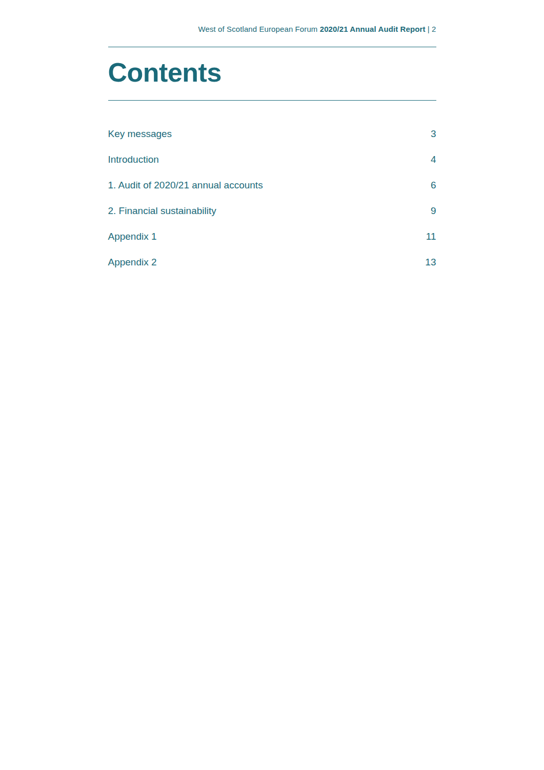West of Scotland European Forum 2020/21 Annual Audit Report | 2
Contents
| Key messages | 3 |
| Introduction | 4 |
| 1. Audit of 2020/21 annual accounts | 6 |
| 2. Financial sustainability | 9 |
| Appendix 1 | 11 |
| Appendix 2 | 13 |